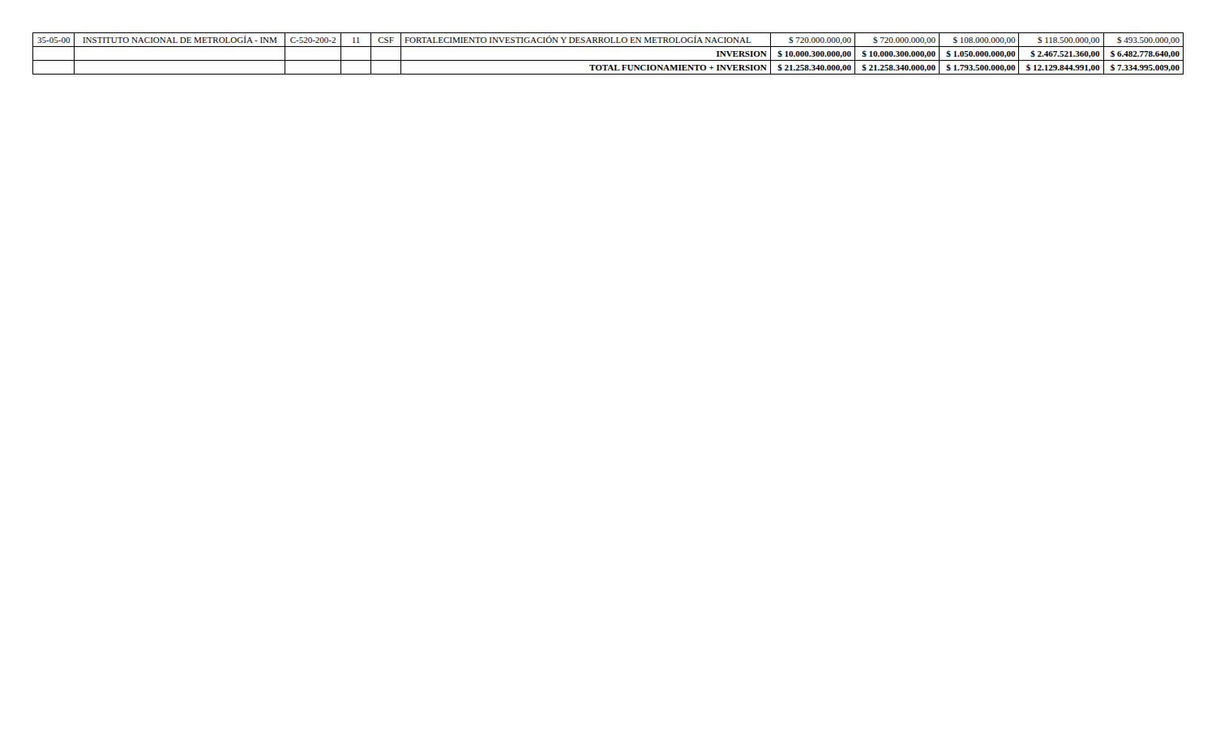| 35-05-00 | INSTITUTO NACIONAL DE METROLOGÍA - INM | C-520-200-2 | 11 | CSF | FORTALECIMIENTO INVESTIGACIÓN Y DESARROLLO EN METROLOGÍA NACIONAL | $ 720.000.000,00 | $ 720.000.000,00 | $ 108.000.000,00 | $ 118.500.000,00 | $ 493.500.000,00 |
| | | | | | INVERSION | $ 10.000.300.000,00 | $ 10.000.300.000,00 | $ 1.050.000.000,00 | $ 2.467.521.360,00 | $ 6.482.778.640,00 |
| | | | | | TOTAL FUNCIONAMIENTO + INVERSION | $ 21.258.340.000,00 | $ 21.258.340.000,00 | $ 1.793.500.000,00 | $ 12.129.844.991,00 | $ 7.334.995.009,00 |